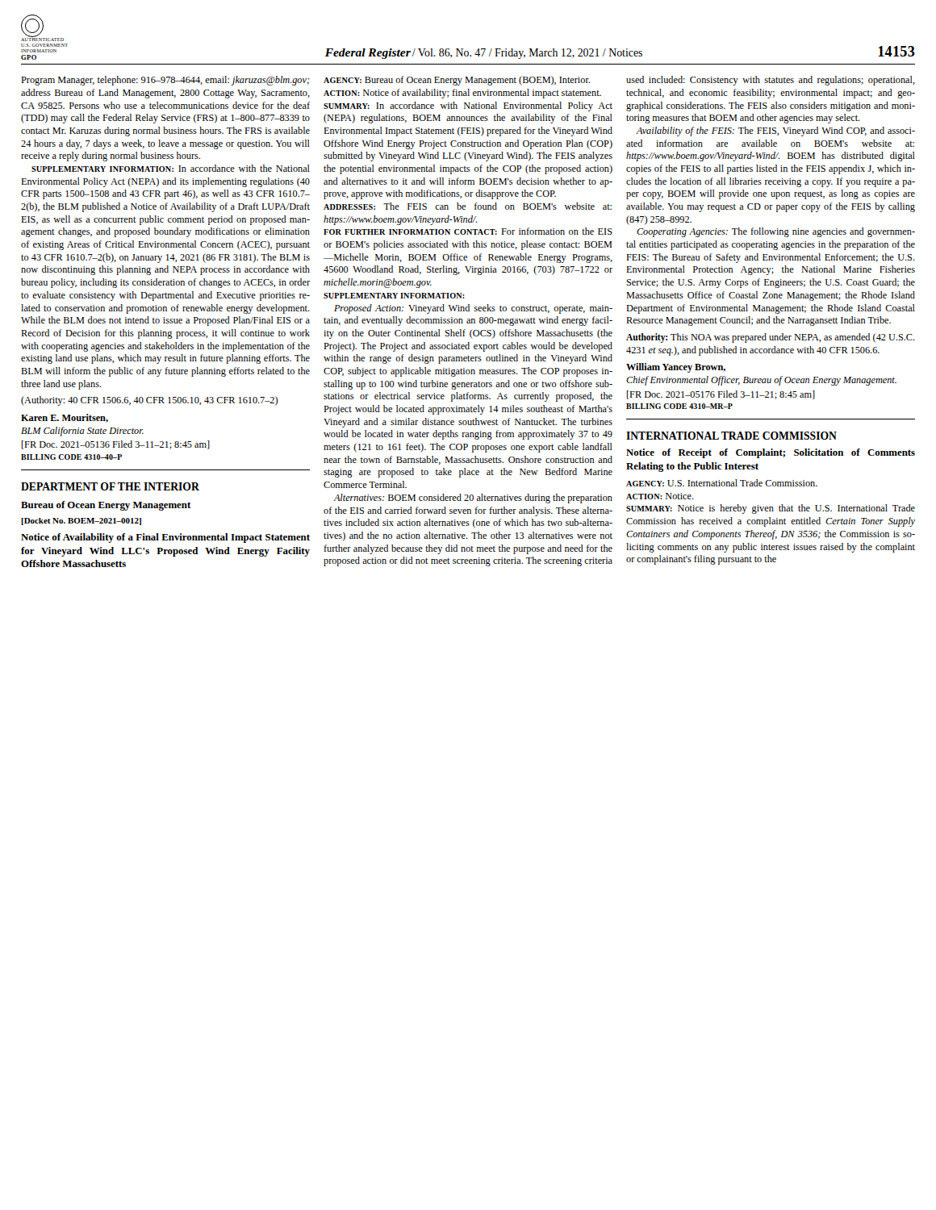Authenticated
U.S. Government
Information
GPO
Federal Register/ Vol. 86, No. 47 / Friday, March 12, 2021 / Notices
14153
Program Manager, telephone: 916–978–4644, email: jkaruzas@blm.gov; address Bureau of Land Management, 2800 Cottage Way, Sacramento, CA 95825. Persons who use a telecommunications device for the deaf (TDD) may call the Federal Relay Service (FRS) at 1–800–877–8339 to contact Mr. Karuzas during normal business hours. The FRS is available 24 hours a day, 7 days a week, to leave a message or question. You will receive a reply during normal business hours.
Supplementary Information: In accordance with the National Environmental Policy Act (NEPA) and its implementing regulations (40 CFR parts 1500–1508 and 43 CFR part 46), as well as 43 CFR 1610.7–2(b), the BLM published a Notice of Availability of a Draft LUPA/Draft EIS, as well as a concurrent public comment period on proposed management changes, and proposed boundary modifications or elimination of existing Areas of Critical Environmental Concern (ACEC), pursuant to 43 CFR 1610.7–2(b), on January 14, 2021 (86 FR 3181). The BLM is now discontinuing this planning and NEPA process in accordance with bureau policy, including its consideration of changes to ACECs, in order to evaluate consistency with Departmental and Executive priorities related to conservation and promotion of renewable energy development. While the BLM does not intend to issue a Proposed Plan/Final EIS or a Record of Decision for this planning process, it will continue to work with cooperating agencies and stakeholders in the implementation of the existing land use plans, which may result in future planning efforts. The BLM will inform the public of any future planning efforts related to the three land use plans.
(Authority: 40 CFR 1506.6, 40 CFR 1506.10, 43 CFR 1610.7–2)
Karen E. Mouritsen,
BLM California State Director.
[FR Doc. 2021–05136 Filed 3–11–21; 8:45 am]
BILLING CODE 4310–40–P
DEPARTMENT OF THE INTERIOR
Bureau of Ocean Energy Management
[Docket No. BOEM–2021–0012]
Notice of Availability of a Final Environmental Impact Statement for Vineyard Wind LLC's Proposed Wind Energy Facility Offshore Massachusetts
Agency: Bureau of Ocean Energy Management (BOEM), Interior.
Action: Notice of availability; final environmental impact statement.
Summary: In accordance with National Environmental Policy Act (NEPA) regulations, BOEM announces the availability of the Final Environmental Impact Statement (FEIS) prepared for the Vineyard Wind Offshore Wind Energy Project Construction and Operation Plan (COP) submitted by Vineyard Wind LLC (Vineyard Wind). The FEIS analyzes the potential environmental impacts of the COP (the proposed action) and alternatives to it and will inform BOEM's decision whether to approve, approve with modifications, or disapprove the COP.
Addresses: The FEIS can be found on BOEM's website at: https://www.boem.gov/Vineyard-Wind/.
For Further Information Contact: For information on the EIS or BOEM's policies associated with this notice, please contact: BOEM—Michelle Morin, BOEM Office of Renewable Energy Programs, 45600 Woodland Road, Sterling, Virginia 20166, (703) 787–1722 or michelle.morin@boem.gov.
Supplementary Information:
Proposed Action: Vineyard Wind seeks to construct, operate, maintain, and eventually decommission an 800-megawatt wind energy facility on the Outer Continental Shelf (OCS) offshore Massachusetts (the Project). The Project and associated export cables would be developed within the range of design parameters outlined in the Vineyard Wind COP, subject to applicable mitigation measures. The COP proposes installing up to 100 wind turbine generators and one or two offshore substations or electrical service platforms. As currently proposed, the Project would be located approximately 14 miles southeast of Martha's Vineyard and a similar distance southwest of Nantucket. The turbines would be located in water depths ranging from approximately 37 to 49 meters (121 to 161 feet). The COP proposes one export cable landfall near the town of Barnstable, Massachusetts. Onshore construction and staging are proposed to take place at the New Bedford Marine Commerce Terminal.
Alternatives: BOEM considered 20 alternatives during the preparation of the EIS and carried forward seven for further analysis. These alternatives included six action alternatives (one of which has two sub-alternatives) and the no action alternative. The other 13 alternatives were not further analyzed because they did not meet the purpose and need for the proposed action or did not meet screening criteria. The screening criteria used included: Consistency with statutes and regulations; operational, technical, and economic feasibility; environmental impact; and geographical considerations. The FEIS also considers mitigation and monitoring measures that BOEM and other agencies may select.
Availability of the FEIS: The FEIS, Vineyard Wind COP, and associated information are available on BOEM's website at: https://www.boem.gov/Vineyard-Wind/. BOEM has distributed digital copies of the FEIS to all parties listed in the FEIS appendix J, which includes the location of all libraries receiving a copy. If you require a paper copy, BOEM will provide one upon request, as long as copies are available. You may request a CD or paper copy of the FEIS by calling (847) 258–8992.
Cooperating Agencies: The following nine agencies and governmental entities participated as cooperating agencies in the preparation of the FEIS: The Bureau of Safety and Environmental Enforcement; the U.S. Environmental Protection Agency; the National Marine Fisheries Service; the U.S. Army Corps of Engineers; the U.S. Coast Guard; the Massachusetts Office of Coastal Zone Management; the Rhode Island Department of Environmental Management; the Rhode Island Coastal Resource Management Council; and the Narragansett Indian Tribe.
Authority: This NOA was prepared under NEPA, as amended (42 U.S.C. 4231 et seq.), and published in accordance with 40 CFR 1506.6.
William Yancey Brown,
Chief Environmental Officer, Bureau of Ocean Energy Management.
[FR Doc. 2021–05176 Filed 3–11–21; 8:45 am]
BILLING CODE 4310–MR–P
INTERNATIONAL TRADE COMMISSION
Notice of Receipt of Complaint; Solicitation of Comments Relating to the Public Interest
Agency: U.S. International Trade Commission.
Action: Notice.
Summary: Notice is hereby given that the U.S. International Trade Commission has received a complaint entitled Certain Toner Supply Containers and Components Thereof, DN 3536; the Commission is soliciting comments on any public interest issues raised by the complaint or complainant's filing pursuant to the